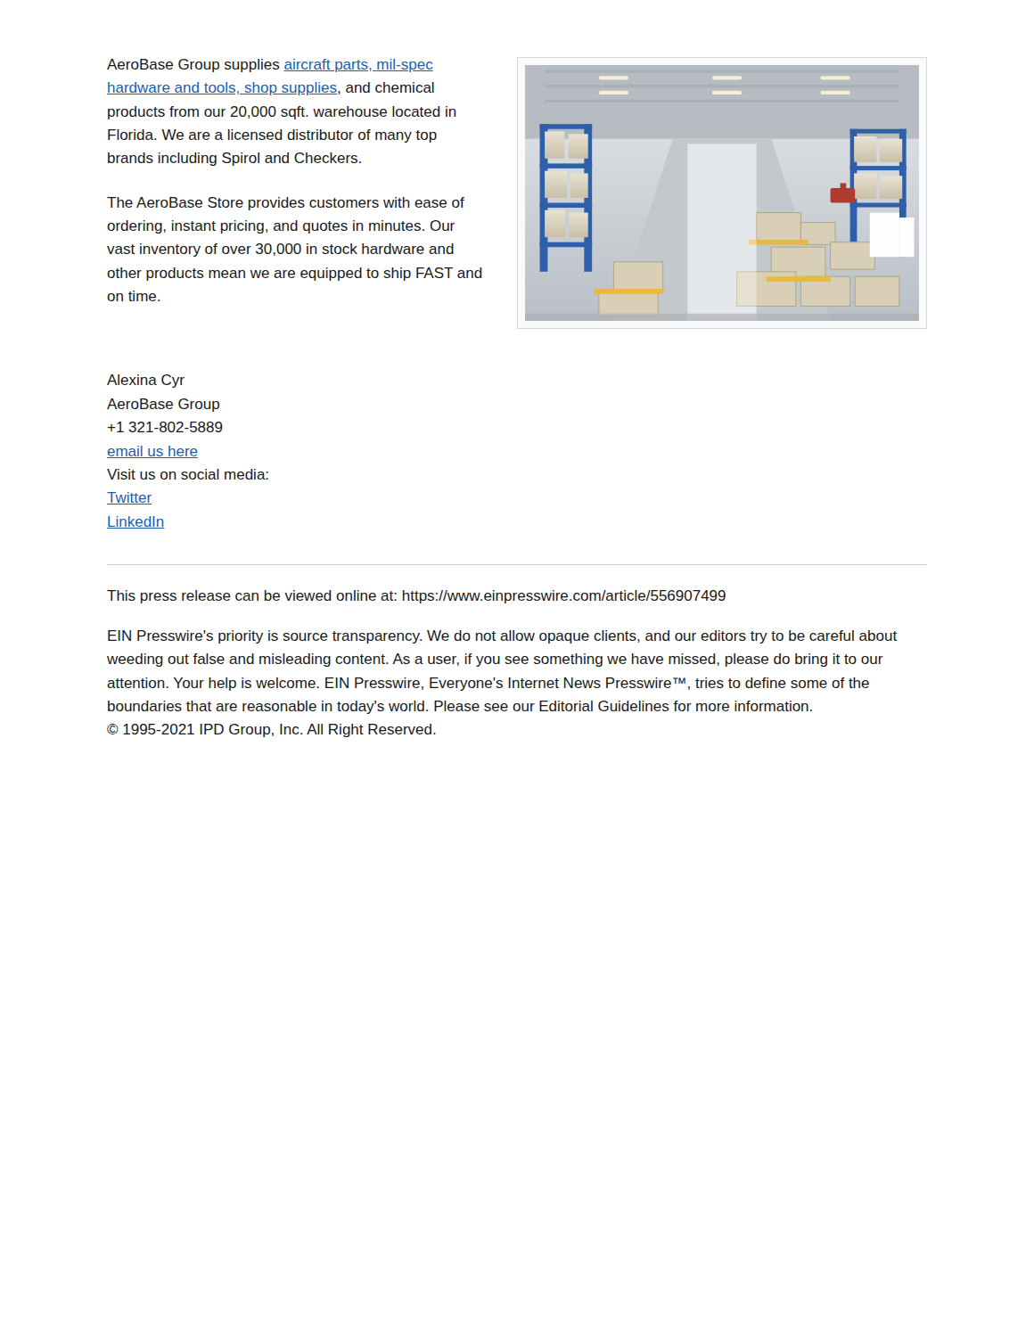AeroBase Group supplies aircraft parts, mil-spec hardware and tools, shop supplies, and chemical products from our 20,000 sqft. warehouse located in Florida. We are a licensed distributor of many top brands including Spirol and Checkers.
The AeroBase Store provides customers with ease of ordering, instant pricing, and quotes in minutes. Our vast inventory of over 30,000 in stock hardware and other products mean we are equipped to ship FAST and on time.
Alexina Cyr
AeroBase Group
+1 321-802-5889
email us here
Visit us on social media:
Twitter
LinkedIn
This press release can be viewed online at: https://www.einpresswire.com/article/556907499
EIN Presswire's priority is source transparency. We do not allow opaque clients, and our editors try to be careful about weeding out false and misleading content. As a user, if you see something we have missed, please do bring it to our attention. Your help is welcome. EIN Presswire, Everyone's Internet News Presswire™, tries to define some of the boundaries that are reasonable in today's world. Please see our Editorial Guidelines for more information.
© 1995-2021 IPD Group, Inc. All Right Reserved.